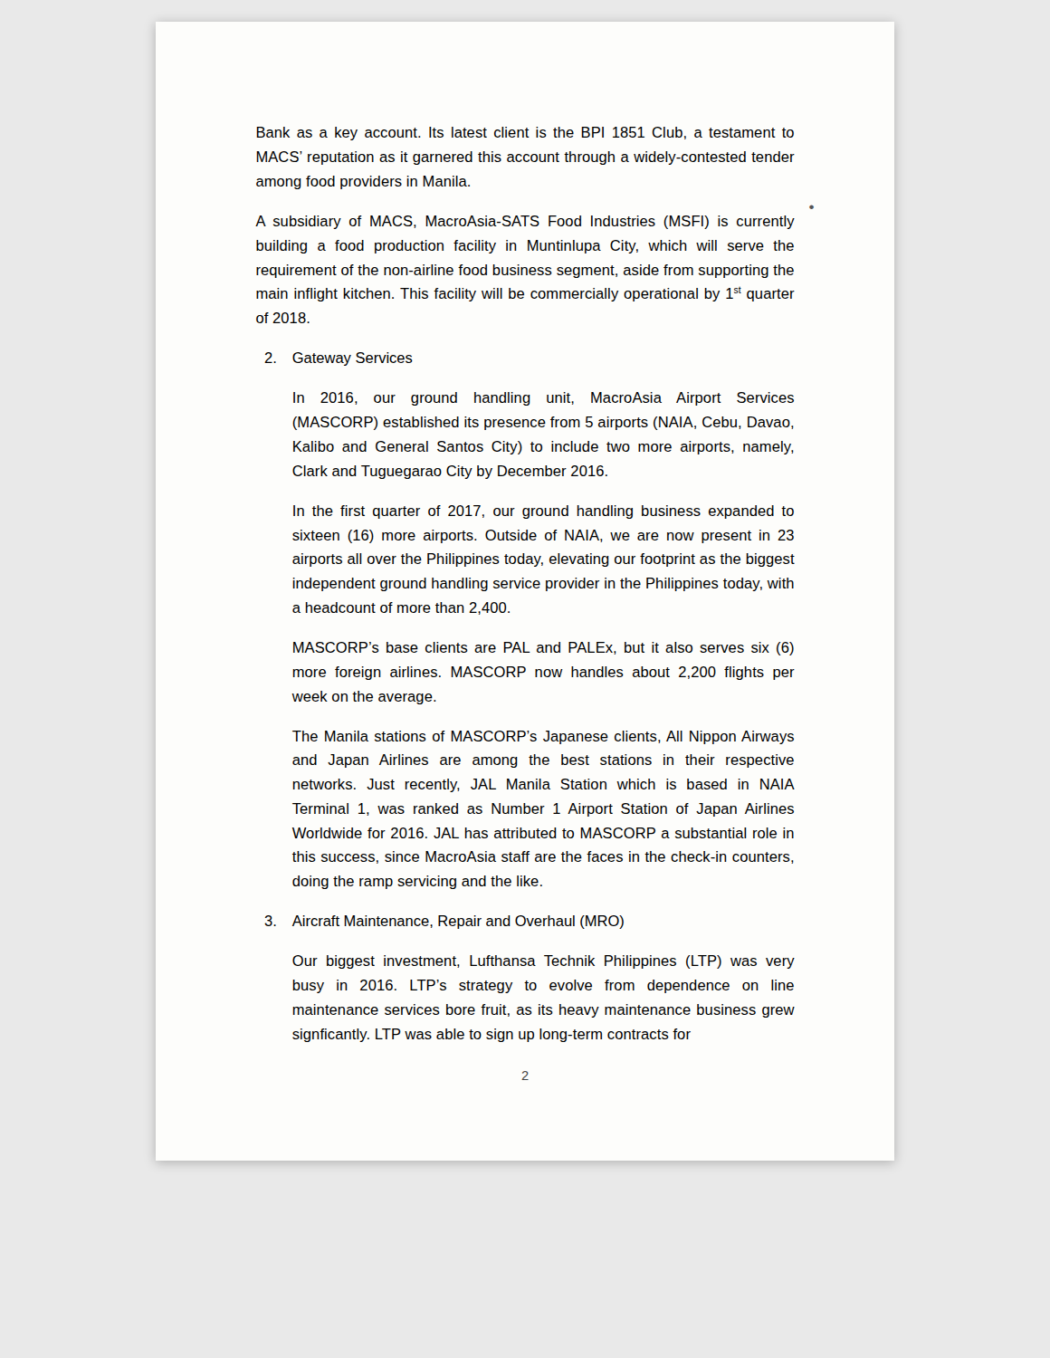•
Bank as a key account. Its latest client is the BPI 1851 Club, a testament to MACS’ reputation as it garnered this account through a widely-contested tender among food providers in Manila.
A subsidiary of MACS, MacroAsia-SATS Food Industries (MSFI) is currently building a food production facility in Muntinlupa City, which will serve the requirement of the non-airline food business segment, aside from supporting the main inflight kitchen. This facility will be commercially operational by 1st quarter of 2018.
Gateway Services
In 2016, our ground handling unit, MacroAsia Airport Services (MASCORP) established its presence from 5 airports (NAIA, Cebu, Davao, Kalibo and General Santos City) to include two more airports, namely, Clark and Tuguegarao City by December 2016.
In the first quarter of 2017, our ground handling business expanded to sixteen (16) more airports. Outside of NAIA, we are now present in 23 airports all over the Philippines today, elevating our footprint as the biggest independent ground handling service provider in the Philippines today, with a headcount of more than 2,400.
MASCORP’s base clients are PAL and PALEx, but it also serves six (6) more foreign airlines. MASCORP now handles about 2,200 flights per week on the average.
The Manila stations of MASCORP’s Japanese clients, All Nippon Airways and Japan Airlines are among the best stations in their respective networks. Just recently, JAL Manila Station which is based in NAIA Terminal 1, was ranked as Number 1 Airport Station of Japan Airlines Worldwide for 2016. JAL has attributed to MASCORP a substantial role in this success, since MacroAsia staff are the faces in the check-in counters, doing the ramp servicing and the like.
Aircraft Maintenance, Repair and Overhaul (MRO)
Our biggest investment, Lufthansa Technik Philippines (LTP) was very busy in 2016. LTP’s strategy to evolve from dependence on line maintenance services bore fruit, as its heavy maintenance business grew signficantly. LTP was able to sign up long-term contracts for
2